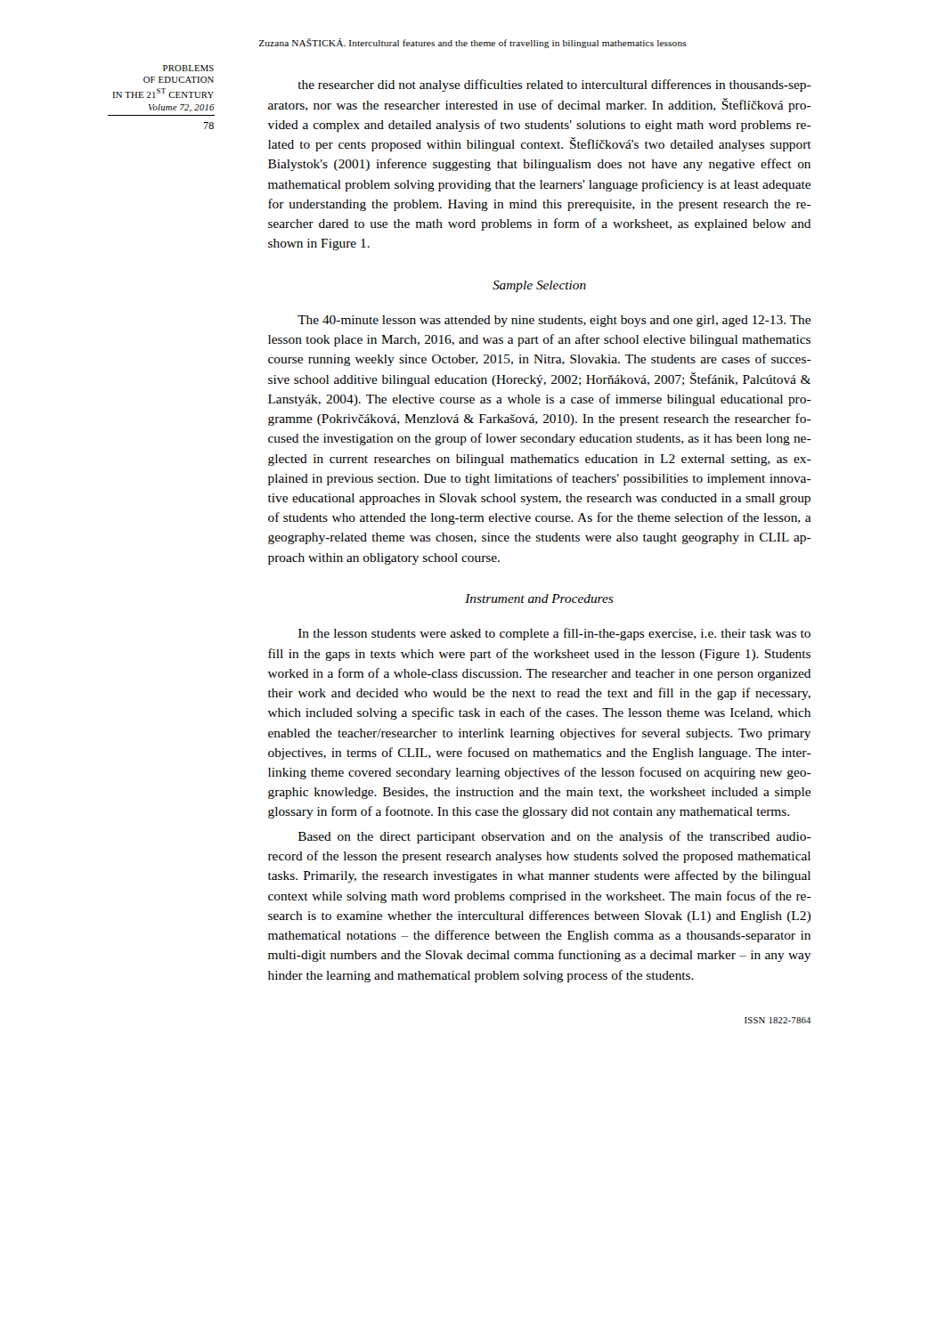Zuzana NAŠTICKÁ. Intercultural features and the theme of travelling in bilingual mathematics lessons
PROBLEMS
OF EDUCATION
IN THE 21st CENTURY
Volume 72, 2016
78
the researcher did not analyse difficulties related to intercultural differences in thousands-separators, nor was the researcher interested in use of decimal marker. In addition, Šteflíčková provided a complex and detailed analysis of two students' solutions to eight math word problems related to per cents proposed within bilingual context. Šteflíčková's two detailed analyses support Bialystok's (2001) inference suggesting that bilingualism does not have any negative effect on mathematical problem solving providing that the learners' language proficiency is at least adequate for understanding the problem. Having in mind this prerequisite, in the present research the researcher dared to use the math word problems in form of a worksheet, as explained below and shown in Figure 1.
Sample Selection
The 40-minute lesson was attended by nine students, eight boys and one girl, aged 12-13. The lesson took place in March, 2016, and was a part of an after school elective bilingual mathematics course running weekly since October, 2015, in Nitra, Slovakia. The students are cases of successive school additive bilingual education (Horecký, 2002; Horňáková, 2007; Štefánik, Palcútová & Lanstyák, 2004). The elective course as a whole is a case of immerse bilingual educational programme (Pokrivčáková, Menzlová & Farkašová, 2010). In the present research the researcher focused the investigation on the group of lower secondary education students, as it has been long neglected in current researches on bilingual mathematics education in L2 external setting, as explained in previous section. Due to tight limitations of teachers' possibilities to implement innovative educational approaches in Slovak school system, the research was conducted in a small group of students who attended the long-term elective course. As for the theme selection of the lesson, a geography-related theme was chosen, since the students were also taught geography in CLIL approach within an obligatory school course.
Instrument and Procedures
In the lesson students were asked to complete a fill-in-the-gaps exercise, i.e. their task was to fill in the gaps in texts which were part of the worksheet used in the lesson (Figure 1). Students worked in a form of a whole-class discussion. The researcher and teacher in one person organized their work and decided who would be the next to read the text and fill in the gap if necessary, which included solving a specific task in each of the cases. The lesson theme was Iceland, which enabled the teacher/researcher to interlink learning objectives for several subjects. Two primary objectives, in terms of CLIL, were focused on mathematics and the English language. The interlinking theme covered secondary learning objectives of the lesson focused on acquiring new geographic knowledge. Besides, the instruction and the main text, the worksheet included a simple glossary in form of a footnote. In this case the glossary did not contain any mathematical terms.
Based on the direct participant observation and on the analysis of the transcribed audio-record of the lesson the present research analyses how students solved the proposed mathematical tasks. Primarily, the research investigates in what manner students were affected by the bilingual context while solving math word problems comprised in the worksheet. The main focus of the research is to examine whether the intercultural differences between Slovak (L1) and English (L2) mathematical notations – the difference between the English comma as a thousands-separator in multi-digit numbers and the Slovak decimal comma functioning as a decimal marker – in any way hinder the learning and mathematical problem solving process of the students.
ISSN 1822-7864